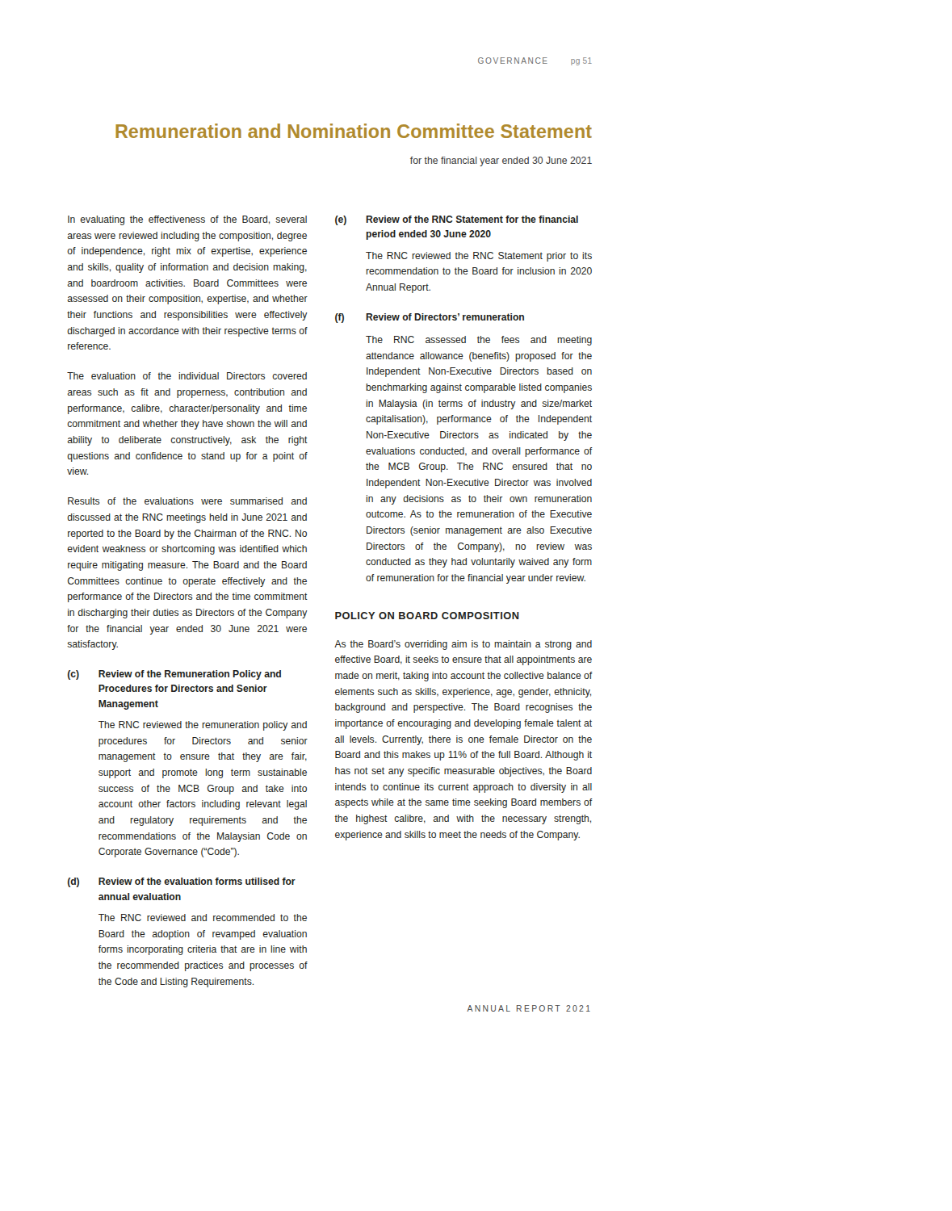GOVERNANCE pg 51
Remuneration and Nomination Committee Statement
for the financial year ended 30 June 2021
In evaluating the effectiveness of the Board, several areas were reviewed including the composition, degree of independence, right mix of expertise, experience and skills, quality of information and decision making, and boardroom activities. Board Committees were assessed on their composition, expertise, and whether their functions and responsibilities were effectively discharged in accordance with their respective terms of reference.
The evaluation of the individual Directors covered areas such as fit and properness, contribution and performance, calibre, character/personality and time commitment and whether they have shown the will and ability to deliberate constructively, ask the right questions and confidence to stand up for a point of view.
Results of the evaluations were summarised and discussed at the RNC meetings held in June 2021 and reported to the Board by the Chairman of the RNC. No evident weakness or shortcoming was identified which require mitigating measure. The Board and the Board Committees continue to operate effectively and the performance of the Directors and the time commitment in discharging their duties as Directors of the Company for the financial year ended 30 June 2021 were satisfactory.
(c)
Review of the Remuneration Policy and Procedures for Directors and Senior Management
The RNC reviewed the remuneration policy and procedures for Directors and senior management to ensure that they are fair, support and promote long term sustainable success of the MCB Group and take into account other factors including relevant legal and regulatory requirements and the recommendations of the Malaysian Code on Corporate Governance (“Code”).
(d)
Review of the evaluation forms utilised for annual evaluation
The RNC reviewed and recommended to the Board the adoption of revamped evaluation forms incorporating criteria that are in line with the recommended practices and processes of the Code and Listing Requirements.
(e)
Review of the RNC Statement for the financial period ended 30 June 2020
The RNC reviewed the RNC Statement prior to its recommendation to the Board for inclusion in 2020 Annual Report.
(f)
Review of Directors’ remuneration
The RNC assessed the fees and meeting attendance allowance (benefits) proposed for the Independent Non-Executive Directors based on benchmarking against comparable listed companies in Malaysia (in terms of industry and size/market capitalisation), performance of the Independent Non-Executive Directors as indicated by the evaluations conducted, and overall performance of the MCB Group. The RNC ensured that no Independent Non-Executive Director was involved in any decisions as to their own remuneration outcome. As to the remuneration of the Executive Directors (senior management are also Executive Directors of the Company), no review was conducted as they had voluntarily waived any form of remuneration for the financial year under review.
Policy on Board Composition
As the Board’s overriding aim is to maintain a strong and effective Board, it seeks to ensure that all appointments are made on merit, taking into account the collective balance of elements such as skills, experience, age, gender, ethnicity, background and perspective. The Board recognises the importance of encouraging and developing female talent at all levels. Currently, there is one female Director on the Board and this makes up 11% of the full Board. Although it has not set any specific measurable objectives, the Board intends to continue its current approach to diversity in all aspects while at the same time seeking Board members of the highest calibre, and with the necessary strength, experience and skills to meet the needs of the Company.
ANNUAL REPORT 2021